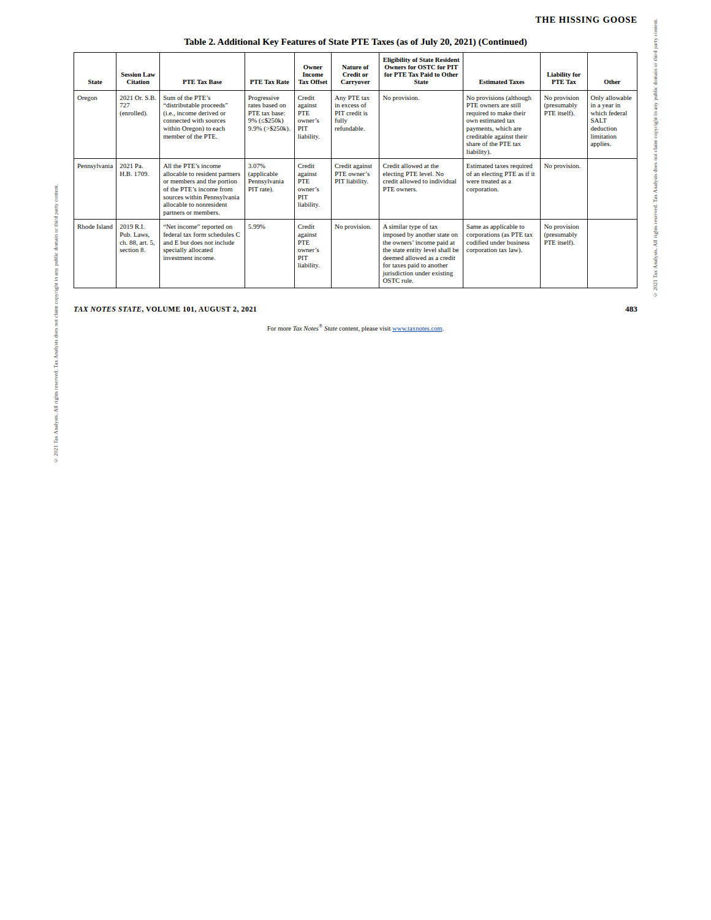© 2021 Tax Analysts. All rights reserved. Tax Analysts does not claim copyright in any public domain or third party content.
© 2021 Tax Analysts. All rights reserved. Tax Analysts does not claim copyright in any public domain or third party content.
THE HISSING GOOSE
Table 2. Additional Key Features of State PTE Taxes (as of July 20, 2021) (Continued)
| State | Session Law Citation | PTE Tax Base | PTE Tax Rate | Owner Income Tax Offset | Nature of Credit or Carryover | Eligibility of State Resident Owners for OSTC for PIT for PTE Tax Paid to Other State | Estimated Taxes | Liability for PTE Tax | Other |
| --- | --- | --- | --- | --- | --- | --- | --- | --- | --- |
| Oregon | 2021 Or. S.B. 727 (enrolled). | Sum of the PTE’s “distributable proceeds” (i.e., income derived or connected with sources within Oregon) to each member of the PTE. | Progressive rates based on PTE tax base: 9% (≤$250k) 9.9% (>$250k). | Credit against PTE owner’s PIT liability. | Any PTE tax in excess of PIT credit is fully refundable. | No provision. | No provisions (although PTE owners are still required to make their own estimated tax payments, which are creditable against their share of the PTE tax liability). | No provision (presumably PTE itself). | Only allowable in a year in which federal SALT deduction limitation applies. |
| Pennsylvania | 2021 Pa. H.B. 1709. | All the PTE’s income allocable to resident partners or members and the portion of the PTE’s income from sources within Pennsylvania allocable to nonresident partners or members. | 3.07% (applicable Pennsylvania PIT rate). | Credit against PTE owner’s PIT liability. | Credit against PTE owner’s PIT liability. | Credit allowed at the electing PTE level. No credit allowed to individual PTE owners. | Estimated taxes required of an electing PTE as if it were treated as a corporation. | No provision. | |
| Rhode Island | 2019 R.I. Pub. Laws, ch. 88, art. 5, section 8. | “Net income” reported on federal tax form schedules C and E but does not include specially allocated investment income. | 5.99% | Credit against PTE owner’s PIT liability. | No provision. | A similar type of tax imposed by another state on the owners’ income paid at the state entity level shall be deemed allowed as a credit for taxes paid to another jurisdiction under existing OSTC rule. | Same as applicable to corporations (as PTE tax codified under business corporation tax law). | No provision (presumably PTE itself). | |
TAX NOTES STATE, VOLUME 101, AUGUST 2, 2021
483
For more Tax Notes® State content, please visit www.taxnotes.com.